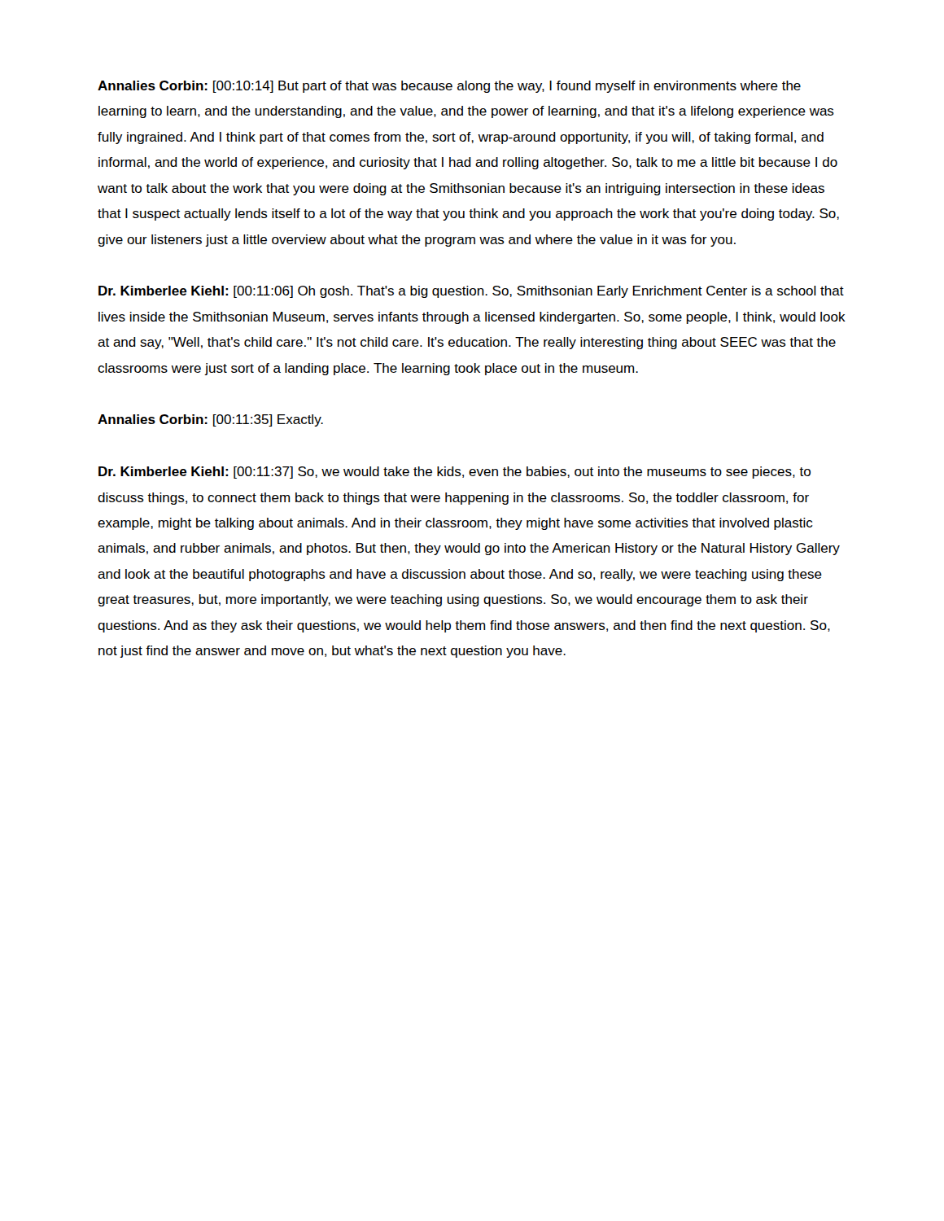Annalies Corbin: [00:10:14] But part of that was because along the way, I found myself in environments where the learning to learn, and the understanding, and the value, and the power of learning, and that it's a lifelong experience was fully ingrained. And I think part of that comes from the, sort of, wrap-around opportunity, if you will, of taking formal, and informal, and the world of experience, and curiosity that I had and rolling altogether. So, talk to me a little bit because I do want to talk about the work that you were doing at the Smithsonian because it's an intriguing intersection in these ideas that I suspect actually lends itself to a lot of the way that you think and you approach the work that you're doing today. So, give our listeners just a little overview about what the program was and where the value in it was for you.
Dr. Kimberlee Kiehl: [00:11:06] Oh gosh. That's a big question. So, Smithsonian Early Enrichment Center is a school that lives inside the Smithsonian Museum, serves infants through a licensed kindergarten. So, some people, I think, would look at and say, "Well, that's child care." It's not child care. It's education. The really interesting thing about SEEC was that the classrooms were just sort of a landing place. The learning took place out in the museum.
Annalies Corbin: [00:11:35] Exactly.
Dr. Kimberlee Kiehl: [00:11:37] So, we would take the kids, even the babies, out into the museums to see pieces, to discuss things, to connect them back to things that were happening in the classrooms. So, the toddler classroom, for example, might be talking about animals. And in their classroom, they might have some activities that involved plastic animals, and rubber animals, and photos. But then, they would go into the American History or the Natural History Gallery and look at the beautiful photographs and have a discussion about those. And so, really, we were teaching using these great treasures, but, more importantly, we were teaching using questions. So, we would encourage them to ask their questions. And as they ask their questions, we would help them find those answers, and then find the next question. So, not just find the answer and move on, but what's the next question you have.